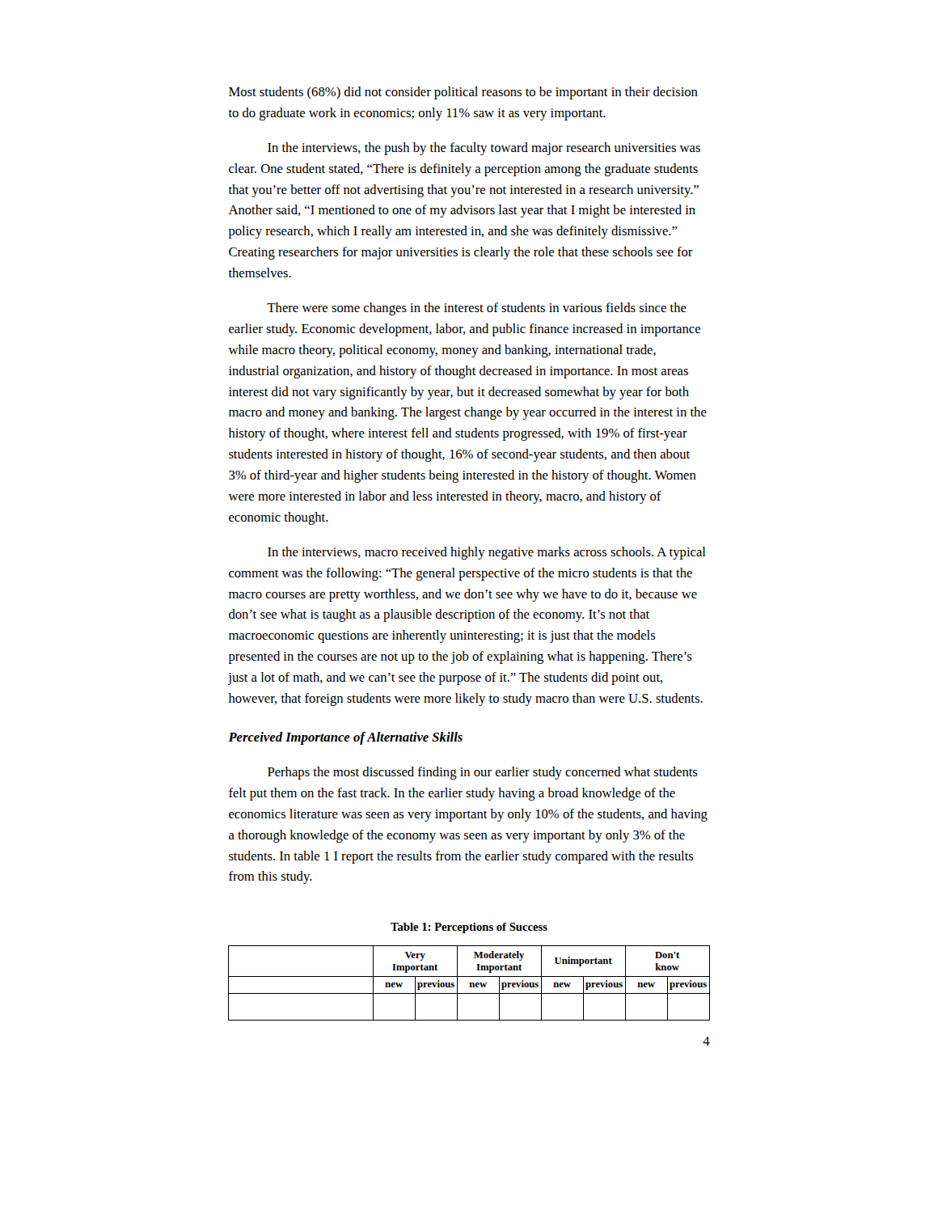Most students (68%) did not consider political reasons to be important in their decision to do graduate work in economics; only 11% saw it as very important.
In the interviews, the push by the faculty toward major research universities was clear. One student stated, “There is definitely a perception among the graduate students that you’re better off not advertising that you’re not interested in a research university.” Another said, “I mentioned to one of my advisors last year that I might be interested in policy research, which I really am interested in, and she was definitely dismissive.” Creating researchers for major universities is clearly the role that these schools see for themselves.
There were some changes in the interest of students in various fields since the earlier study. Economic development, labor, and public finance increased in importance while macro theory, political economy, money and banking, international trade, industrial organization, and history of thought decreased in importance. In most areas interest did not vary significantly by year, but it decreased somewhat by year for both macro and money and banking. The largest change by year occurred in the interest in the history of thought, where interest fell and students progressed, with 19% of first-year students interested in history of thought, 16% of second-year students, and then about 3% of third-year and higher students being interested in the history of thought. Women were more interested in labor and less interested in theory, macro, and history of economic thought.
In the interviews, macro received highly negative marks across schools. A typical comment was the following: “The general perspective of the micro students is that the macro courses are pretty worthless, and we don’t see why we have to do it, because we don’t see what is taught as a plausible description of the economy. It’s not that macroeconomic questions are inherently uninteresting; it is just that the models presented in the courses are not up to the job of explaining what is happening. There’s just a lot of math, and we can’t see the purpose of it.” The students did point out, however, that foreign students were more likely to study macro than were U.S. students.
Perceived Importance of Alternative Skills
Perhaps the most discussed finding in our earlier study concerned what students felt put them on the fast track. In the earlier study having a broad knowledge of the economics literature was seen as very important by only 10% of the students, and having a thorough knowledge of the economy was seen as very important by only 3% of the students. In table 1 I report the results from the earlier study compared with the results from this study.
Table 1: Perceptions of Success
| | Very Important | Moderately Important | Unimportant | Don't know |
| --- | --- | --- | --- | --- |
| | new | previous | new | previous | new | previous | new | previous |
4